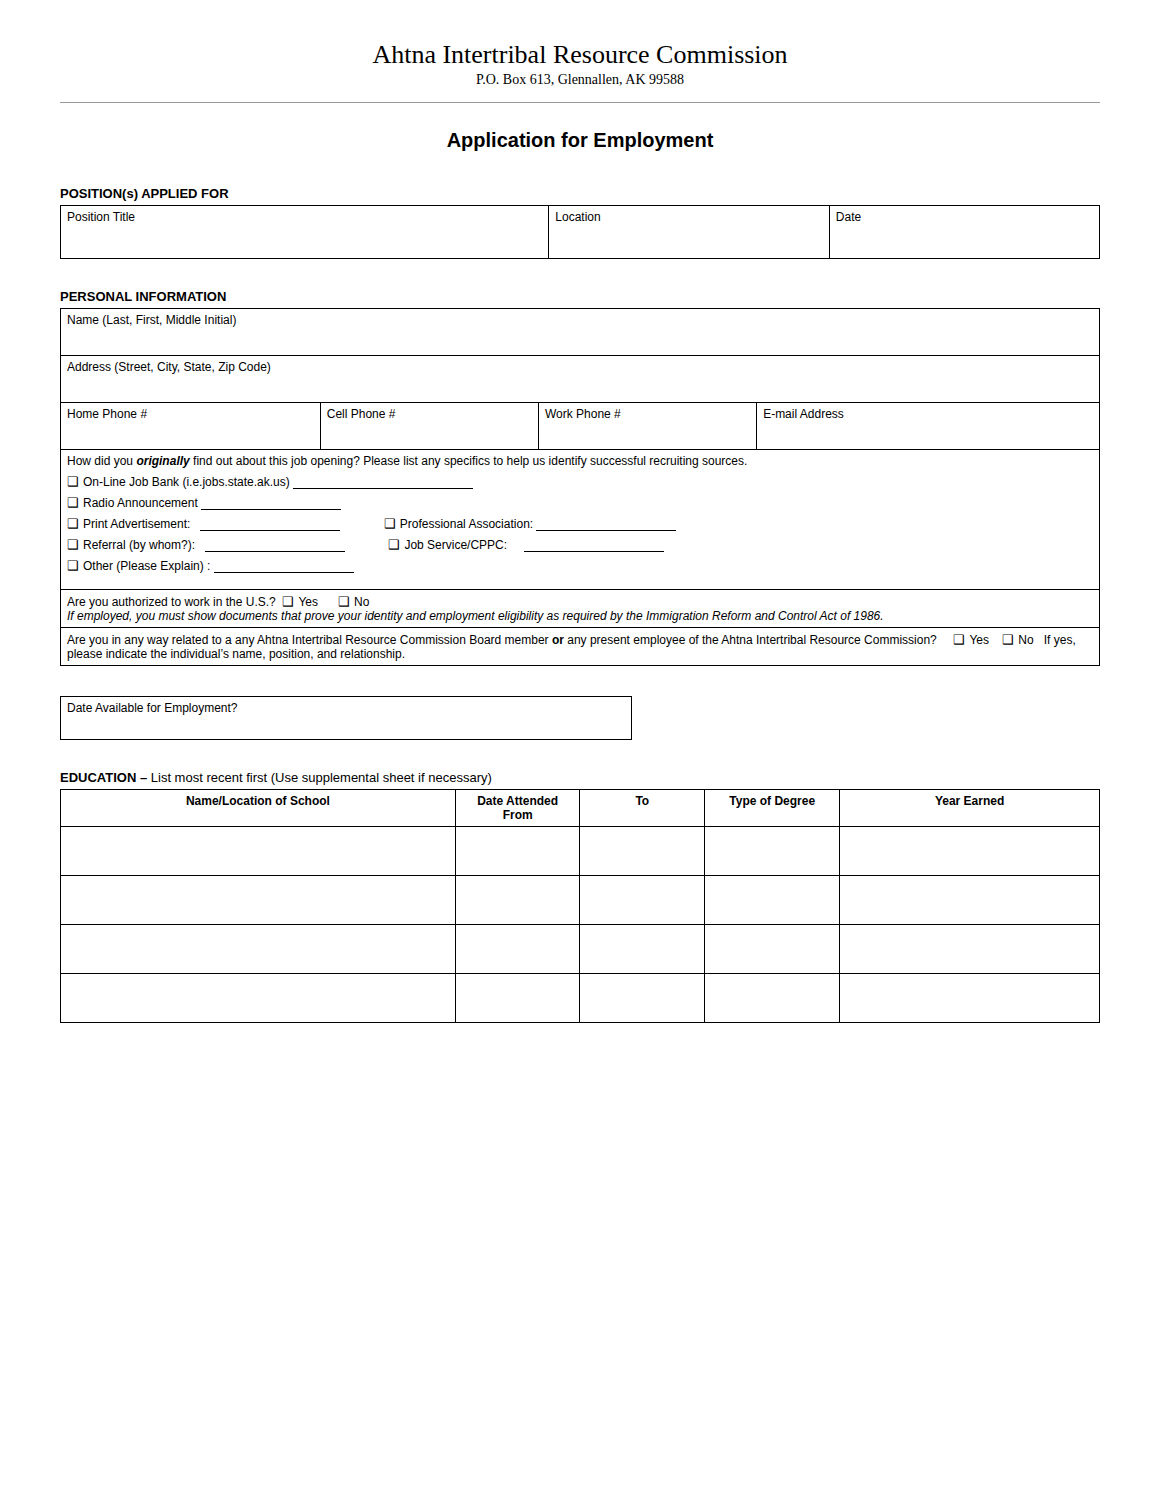Ahtna Intertribal Resource Commission
P.O. Box 613, Glennallen, AK 99588
Application for Employment
POSITION(s) APPLIED FOR
| Position Title | Location | Date |
PERSONAL INFORMATION
| Name (Last, First, Middle Initial) |
| Address (Street, City, State, Zip Code) |
| Home Phone # | Cell Phone # | Work Phone # | E-mail Address |
| How did you originally find out about this job opening? Please list any specifics to help us identify successful recruiting sources. ❑ On-Line Job Bank (i.e.jobs.state.ak.us) ❑ Radio Announcement ❑ Print Advertisement: ❑ Professional Association: ❑ Referral (by whom?): ❑ Job Service/CPPC: ❑ Other (Please Explain) : |
| Are you authorized to work in the U.S.? ❑ Yes ❑ No If employed, you must show documents that prove your identity and employment eligibility as required by the Immigration Reform and Control Act of 1986. |
| Are you in any way related to a any Ahtna Intertribal Resource Commission Board member or any present employee of the Ahtna Intertribal Resource Commission? ❑ Yes ❑ No If yes, please indicate the individual’s name, position, and relationship. |
| Date Available for Employment? |
EDUCATION – List most recent first (Use supplemental sheet if necessary)
| Name/Location of School | Date Attended From | To | Type of Degree | Year Earned |
| --- | --- | --- | --- | --- |